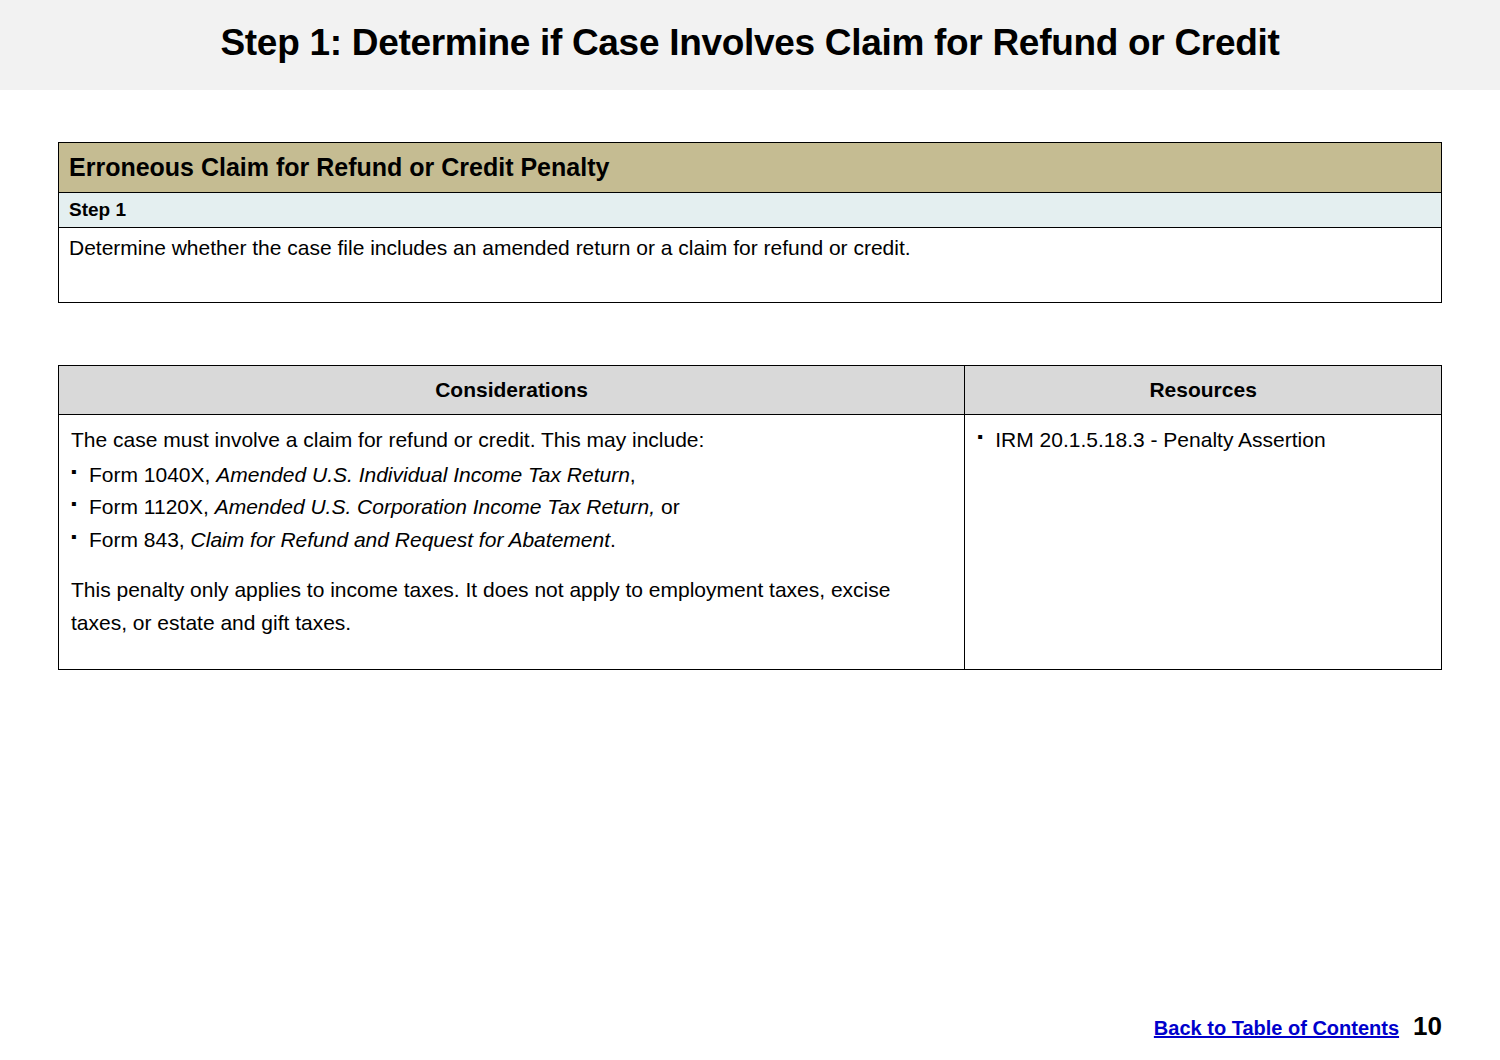Step 1: Determine if Case Involves Claim for Refund or Credit
| Erroneous Claim for Refund or Credit Penalty |
| Step 1 |
| Determine whether the case file includes an amended return or a claim for refund or credit. |
| Considerations | Resources |
| --- | --- |
| The case must involve a claim for refund or credit. This may include: Form 1040X, Amended U.S. Individual Income Tax Return , Form 1120X, Amended U.S. Corporation Income Tax Return, or Form 843, Claim for Refund and Request for Abatement . This penalty only applies to income taxes. It does not apply to employment taxes, excise taxes, or estate and gift taxes. | IRM 20.1.5.18.3 - Penalty Assertion |
Back to Table of Contents 10